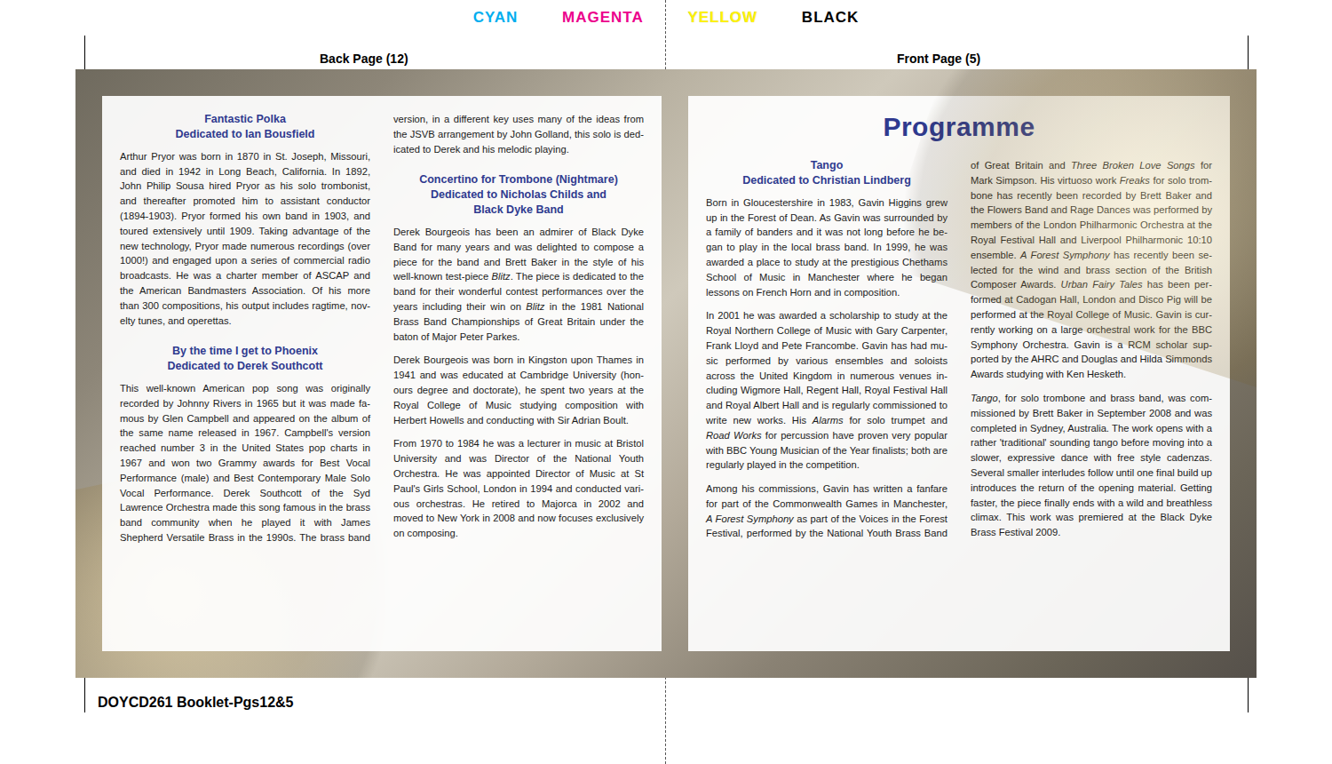CYAN MAGENTA YELLOW BLACK
Back Page (12)
Front Page (5)
Fantastic Polka
Dedicated to Ian Bousfield
Arthur Pryor was born in 1870 in St. Joseph, Missouri, and died in 1942 in Long Beach, California. In 1892, John Philip Sousa hired Pryor as his solo trombonist, and thereafter promoted him to assistant conductor (1894-1903). Pryor formed his own band in 1903, and toured extensively until 1909. Taking advantage of the new technology, Pryor made numerous recordings (over 1000!) and engaged upon a series of commercial radio broadcasts. He was a charter member of ASCAP and the American Bandmasters Association. Of his more than 300 compositions, his output includes ragtime, novelty tunes, and operettas.
By the time I get to Phoenix
Dedicated to Derek Southcott
This well-known American pop song was originally recorded by Johnny Rivers in 1965 but it was made famous by Glen Campbell and appeared on the album of the same name released in 1967. Campbell's version reached number 3 in the United States pop charts in 1967 and won two Grammy awards for Best Vocal Performance (male) and Best Contemporary Male Solo Vocal Performance. Derek Southcott of the Syd Lawrence Orchestra made this song famous in the brass band community when he played it with James Shepherd Versatile Brass in the 1990s. The brass band version, in a different key uses many of the ideas from the JSVB arrangement by John Golland, this solo is dedicated to Derek and his melodic playing.
Concertino for Trombone (Nightmare)
Dedicated to Nicholas Childs and
Black Dyke Band
Derek Bourgeois has been an admirer of Black Dyke Band for many years and was delighted to compose a piece for the band and Brett Baker in the style of his well-known test-piece Blitz. The piece is dedicated to the band for their wonderful contest performances over the years including their win on Blitz in the 1981 National Brass Band Championships of Great Britain under the baton of Major Peter Parkes.
Derek Bourgeois was born in Kingston upon Thames in 1941 and was educated at Cambridge University (honours degree and doctorate), he spent two years at the Royal College of Music studying composition with Herbert Howells and conducting with Sir Adrian Boult.
From 1970 to 1984 he was a lecturer in music at Bristol University and was Director of the National Youth Orchestra. He was appointed Director of Music at St Paul's Girls School, London in 1994 and conducted various orchestras. He retired to Majorca in 2002 and moved to New York in 2008 and now focuses exclusively on composing.
Programme
Tango
Dedicated to Christian Lindberg
Born in Gloucestershire in 1983, Gavin Higgins grew up in the Forest of Dean. As Gavin was surrounded by a family of banders and it was not long before he began to play in the local brass band. In 1999, he was awarded a place to study at the prestigious Chethams School of Music in Manchester where he began lessons on French Horn and in composition.
In 2001 he was awarded a scholarship to study at the Royal Northern College of Music with Gary Carpenter, Frank Lloyd and Pete Francombe. Gavin has had music performed by various ensembles and soloists across the United Kingdom in numerous venues including Wigmore Hall, Regent Hall, Royal Festival Hall and Royal Albert Hall and is regularly commissioned to write new works. His Alarms for solo trumpet and Road Works for percussion have proven very popular with BBC Young Musician of the Year finalists; both are regularly played in the competition.
Among his commissions, Gavin has written a fanfare for part of the Commonwealth Games in Manchester, A Forest Symphony as part of the Voices in the Forest Festival, performed by the National Youth Brass Band of Great Britain and Three Broken Love Songs for Mark Simpson. His virtuoso work Freaks for solo trombone has recently been recorded by Brett Baker and the Flowers Band and Rage Dances was performed by members of the London Philharmonic Orchestra at the Royal Festival Hall and Liverpool Philharmonic 10:10 ensemble. A Forest Symphony has recently been selected for the wind and brass section of the British Composer Awards. Urban Fairy Tales has been performed at Cadogan Hall, London and Disco Pig will be performed at the Royal College of Music. Gavin is currently working on a large orchestral work for the BBC Symphony Orchestra. Gavin is a RCM scholar supported by the AHRC and Douglas and Hilda Simmonds Awards studying with Ken Hesketh.
Tango, for solo trombone and brass band, was commissioned by Brett Baker in September 2008 and was completed in Sydney, Australia. The work opens with a rather 'traditional' sounding tango before moving into a slower, expressive dance with free style cadenzas. Several smaller interludes follow until one final build up introduces the return of the opening material. Getting faster, the piece finally ends with a wild and breathless climax. This work was premiered at the Black Dyke Brass Festival 2009.
DOYCD261 Booklet-Pgs12&5